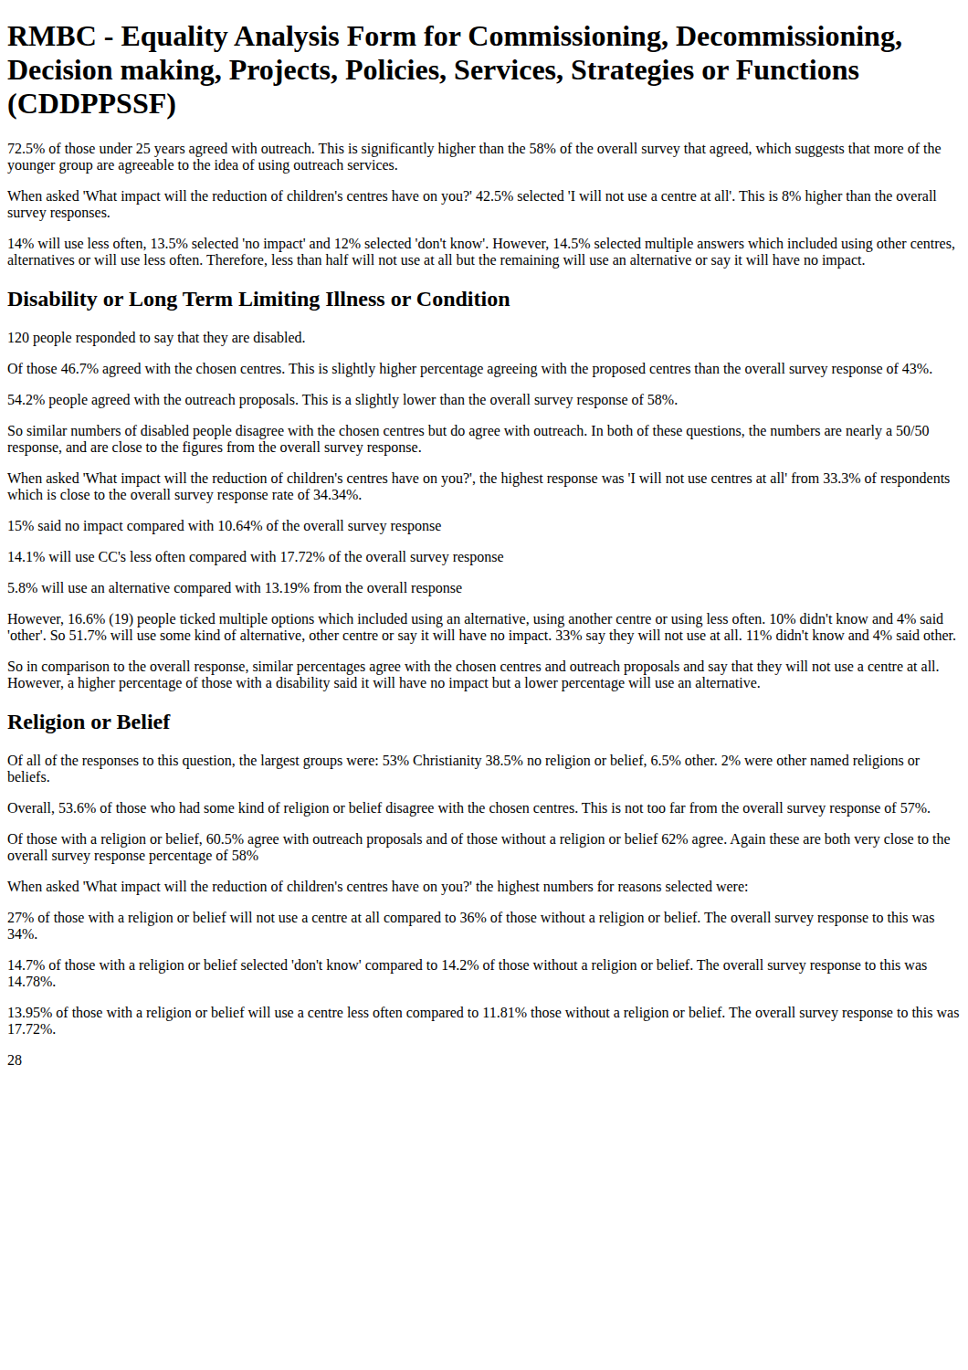RMBC - Equality Analysis Form for Commissioning, Decommissioning, Decision making, Projects, Policies, Services, Strategies or Functions (CDDPPSSF)
72.5% of those under 25 years agreed with outreach. This is significantly higher than the 58% of the overall survey that agreed, which suggests that more of the younger group are agreeable to the idea of using outreach services.
When asked 'What impact will the reduction of children's centres have on you?' 42.5% selected 'I will not use a centre at all'. This is 8% higher than the overall survey responses.
14% will use less often, 13.5% selected 'no impact' and 12% selected 'don't know'. However, 14.5% selected multiple answers which included using other centres, alternatives or will use less often. Therefore, less than half will not use at all but the remaining will use an alternative or say it will have no impact.
Disability or Long Term Limiting Illness or Condition
120 people responded to say that they are disabled.
Of those 46.7% agreed with the chosen centres. This is slightly higher percentage agreeing with the proposed centres than the overall survey response of 43%.
54.2% people agreed with the outreach proposals. This is a slightly lower than the overall survey response of 58%.
So similar numbers of disabled people disagree with the chosen centres but do agree with outreach. In both of these questions, the numbers are nearly a 50/50 response, and are close to the figures from the overall survey response.
When asked 'What impact will the reduction of children's centres have on you?', the highest response was 'I will not use centres at all' from 33.3% of respondents which is close to the overall survey response rate of 34.34%.
15% said no impact compared with 10.64% of the overall survey response
14.1% will use CC's less often compared with 17.72% of the overall survey response
5.8% will use an alternative compared with 13.19% from the overall response
However, 16.6% (19) people ticked multiple options which included using an alternative, using another centre or using less often. 10% didn't know and 4% said 'other'. So 51.7% will use some kind of alternative, other centre or say it will have no impact. 33% say they will not use at all. 11% didn't know and 4% said other.
So in comparison to the overall response, similar percentages agree with the chosen centres and outreach proposals and say that they will not use a centre at all. However, a higher percentage of those with a disability said it will have no impact but a lower percentage will use an alternative.
Religion or Belief
Of all of the responses to this question, the largest groups were: 53% Christianity 38.5% no religion or belief, 6.5% other. 2% were other named religions or beliefs.
Overall, 53.6% of those who had some kind of religion or belief disagree with the chosen centres. This is not too far from the overall survey response of 57%.
Of those with a religion or belief, 60.5% agree with outreach proposals and of those without a religion or belief 62% agree. Again these are both very close to the overall survey response percentage of 58%
When asked 'What impact will the reduction of children's centres have on you?' the highest numbers for reasons selected were:
27% of those with a religion or belief will not use a centre at all compared to 36% of those without a religion or belief. The overall survey response to this was 34%.
14.7% of those with a religion or belief selected 'don't know' compared to 14.2% of those without a religion or belief. The overall survey response to this was 14.78%.
13.95% of those with a religion or belief will use a centre less often compared to 11.81% those without a religion or belief. The overall survey response to this was 17.72%.
28